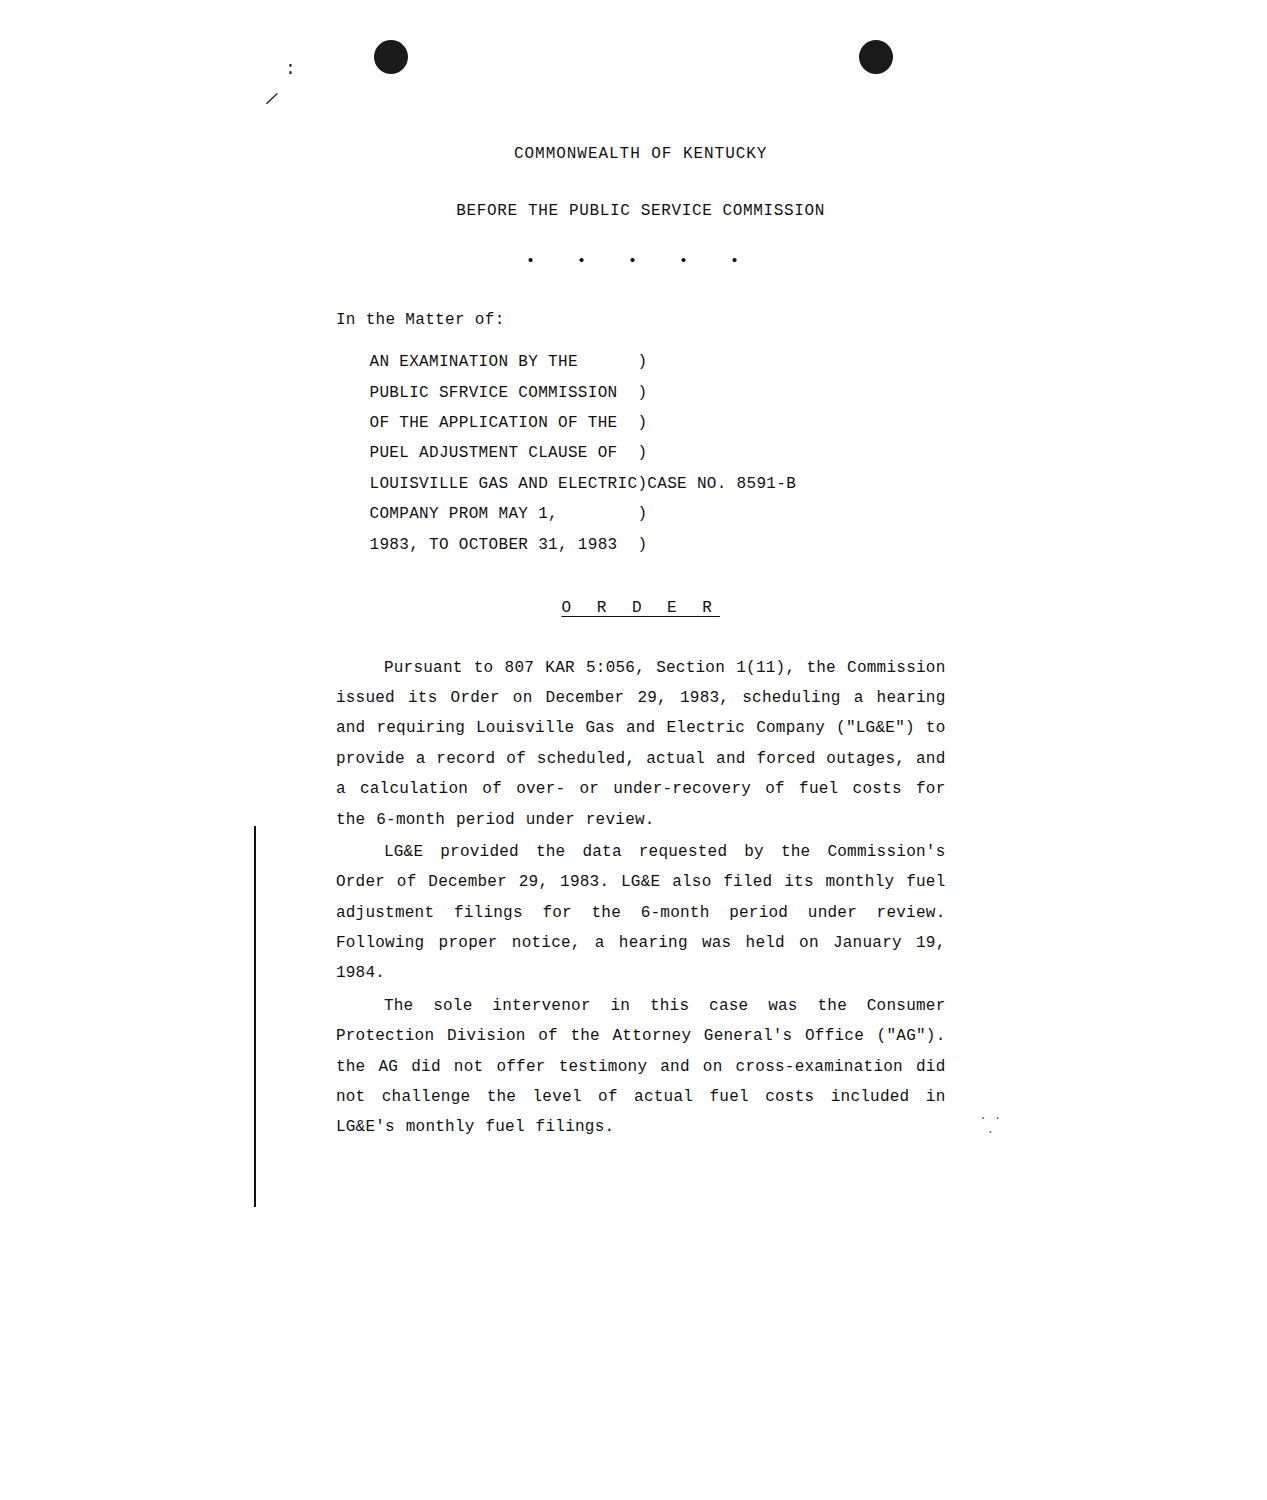: /
COMMONWEALTH OF KENTUCKY
BEFORE THE PUBLIC SERVICE COMMISSION
• • • • •
In the Matter of:
| AN EXAMINATION BY THE | ) | |
| PUBLIC SFRVICE COMMISSION | ) | |
| OF THE APPLICATION OF THE | ) | |
| PUEL ADJUSTMENT CLAUSE OF | ) | |
| LOUISVILLE GAS AND ELECTRIC | ) | CASE NO. 8591-B |
| COMPANY PROM MAY 1, | ) | |
| 1983, TO OCTOBER 31, 1983 | ) | |
O R D E R
Pursuant to 807 KAR 5:056, Section 1(11), the Commission issued its Order on December 29, 1983, scheduling a hearing and requiring Louisville Gas and Electric Company ("LG&E") to provide a record of scheduled, actual and forced outages, and a calculation of over- or under-recovery of fuel costs for the 6-month period under review.
LG&E provided the data requested by the Commission's Order of December 29, 1983. LG&E also filed its monthly fuel adjustment filings for the 6-month period under review. Following proper notice, a hearing was held on January 19, 1984.
The sole intervenor in this case was the Consumer Protection Division of the Attorney General's Office ("AG"). the AG did not offer testimony and on cross-examination did not challenge the level of actual fuel costs included in LG&E's monthly fuel filings.
· ·
·